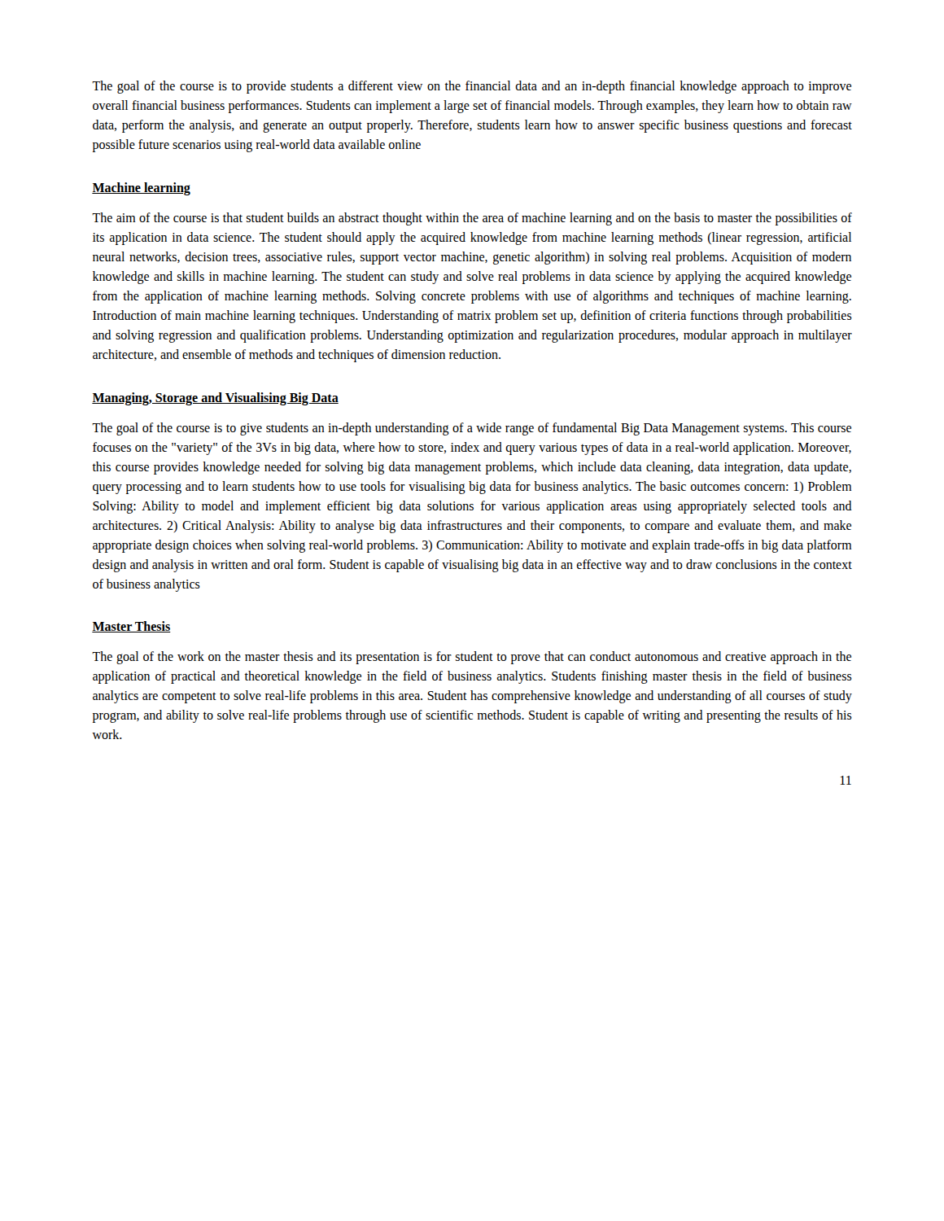The goal of the course is to provide students a different view on the financial data and an in-depth financial knowledge approach to improve overall financial business performances. Students can implement a large set of financial models. Through examples, they learn how to obtain raw data, perform the analysis, and generate an output properly. Therefore, students learn how to answer specific business questions and forecast possible future scenarios using real-world data available online
Machine learning
The aim of the course is that student builds an abstract thought within the area of machine learning and on the basis to master the possibilities of its application in data science. The student should apply the acquired knowledge from machine learning methods (linear regression, artificial neural networks, decision trees, associative rules, support vector machine, genetic algorithm) in solving real problems. Acquisition of modern knowledge and skills in machine learning. The student can study and solve real problems in data science by applying the acquired knowledge from the application of machine learning methods. Solving concrete problems with use of algorithms and techniques of machine learning. Introduction of main machine learning techniques. Understanding of matrix problem set up, definition of criteria functions through probabilities and solving regression and qualification problems. Understanding optimization and regularization procedures, modular approach in multilayer architecture, and ensemble of methods and techniques of dimension reduction.
Managing, Storage and Visualising Big Data
The goal of the course is to give students an in-depth understanding of a wide range of fundamental Big Data Management systems. This course focuses on the "variety" of the 3Vs in big data, where how to store, index and query various types of data in a real-world application. Moreover, this course provides knowledge needed for solving big data management problems, which include data cleaning, data integration, data update, query processing and to learn students how to use tools for visualising big data for business analytics. The basic outcomes concern: 1) Problem Solving: Ability to model and implement efficient big data solutions for various application areas using appropriately selected tools and architectures. 2) Critical Analysis: Ability to analyse big data infrastructures and their components, to compare and evaluate them, and make appropriate design choices when solving real-world problems. 3) Communication: Ability to motivate and explain trade-offs in big data platform design and analysis in written and oral form. Student is capable of visualising big data in an effective way and to draw conclusions in the context of business analytics
Master Thesis
The goal of the work on the master thesis and its presentation is for student to prove that can conduct autonomous and creative approach in the application of practical and theoretical knowledge in the field of business analytics. Students finishing master thesis in the field of business analytics are competent to solve real-life problems in this area. Student has comprehensive knowledge and understanding of all courses of study program, and ability to solve real-life problems through use of scientific methods. Student is capable of writing and presenting the results of his work.
11